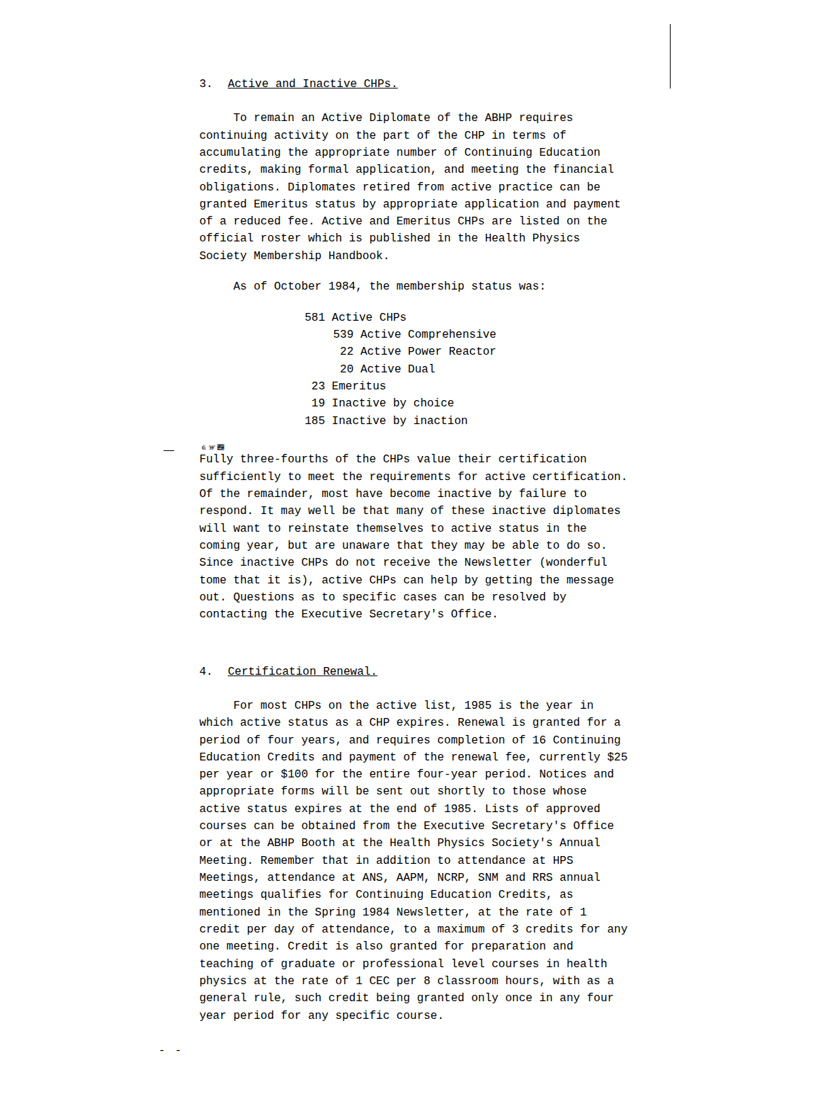3. Active and Inactive CHPs.
To remain an Active Diplomate of the ABHP requires continuing activity on the part of the CHP in terms of accumulating the appropriate number of Continuing Education credits, making formal application, and meeting the financial obligations. Diplomates retired from active practice can be granted Emeritus status by appropriate application and payment of a reduced fee. Active and Emeritus CHPs are listed on the official roster which is published in the Health Physics Society Membership Handbook.
As of October 1984, the membership status was:
581 Active CHPs
539 Active Comprehensive
22 Active Power Reactor
20 Active Dual
23 Emeritus
19 Inactive by choice
185 Inactive by inaction
𝒬 𝒲 𝒡
Fully three-fourths of the CHPs value their certification sufficiently to meet the requirements for active certification. Of the remainder, most have become inactive by failure to respond. It may well be that many of these inactive diplomates will want to reinstate themselves to active status in the coming year, but are unaware that they may be able to do so. Since inactive CHPs do not receive the Newsletter (wonderful tome that it is), active CHPs can help by getting the message out. Questions as to specific cases can be resolved by contacting the Executive Secretary's Office.
4. Certification Renewal.
For most CHPs on the active list, 1985 is the year in which active status as a CHP expires. Renewal is granted for a period of four years, and requires completion of 16 Continuing Education Credits and payment of the renewal fee, currently $25 per year or $100 for the entire four-year period. Notices and appropriate forms will be sent out shortly to those whose active status expires at the end of 1985. Lists of approved courses can be obtained from the Executive Secretary's Office or at the ABHP Booth at the Health Physics Society's Annual Meeting. Remember that in addition to attendance at HPS Meetings, attendance at ANS, AAPM, NCRP, SNM and RRS annual meetings qualifies for Continuing Education Credits, as mentioned in the Spring 1984 Newsletter, at the rate of 1 credit per day of attendance, to a maximum of 3 credits for any one meeting. Credit is also granted for preparation and teaching of graduate or professional level courses in health physics at the rate of 1 CEC per 8 classroom hours, with as a general rule, such credit being granted only once in any four year period for any specific course.
- -